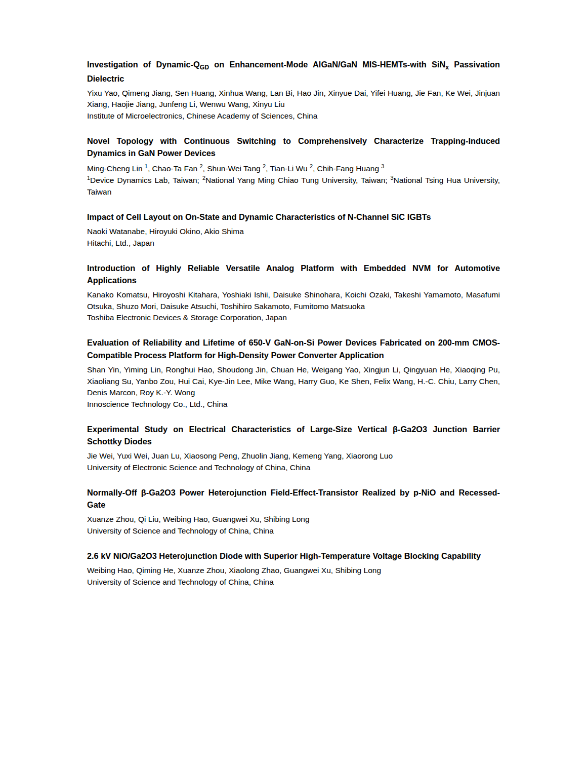Investigation of Dynamic-QGD on Enhancement-Mode AlGaN/GaN MIS-HEMTs-with SiNx Passivation Dielectric
Yixu Yao, Qimeng Jiang, Sen Huang, Xinhua Wang, Lan Bi, Hao Jin, Xinyue Dai, Yifei Huang, Jie Fan, Ke Wei, Jinjuan Xiang, Haojie Jiang, Junfeng Li, Wenwu Wang, Xinyu Liu
Institute of Microelectronics, Chinese Academy of Sciences, China
Novel Topology with Continuous Switching to Comprehensively Characterize Trapping-Induced Dynamics in GaN Power Devices
Ming-Cheng Lin 1, Chao-Ta Fan 2, Shun-Wei Tang 2, Tian-Li Wu 2, Chih-Fang Huang 3
1Device Dynamics Lab, Taiwan; 2National Yang Ming Chiao Tung University, Taiwan; 3National Tsing Hua University, Taiwan
Impact of Cell Layout on On-State and Dynamic Characteristics of N-Channel SiC IGBTs
Naoki Watanabe, Hiroyuki Okino, Akio Shima
Hitachi, Ltd., Japan
Introduction of Highly Reliable Versatile Analog Platform with Embedded NVM for Automotive Applications
Kanako Komatsu, Hiroyoshi Kitahara, Yoshiaki Ishii, Daisuke Shinohara, Koichi Ozaki, Takeshi Yamamoto, Masafumi Otsuka, Shuzo Mori, Daisuke Atsuchi, Toshihiro Sakamoto, Fumitomo Matsuoka
Toshiba Electronic Devices & Storage Corporation, Japan
Evaluation of Reliability and Lifetime of 650-V GaN-on-Si Power Devices Fabricated on 200-mm CMOS-Compatible Process Platform for High-Density Power Converter Application
Shan Yin, Yiming Lin, Ronghui Hao, Shoudong Jin, Chuan He, Weigang Yao, Xingjun Li, Qingyuan He, Xiaoqing Pu, Xiaoliang Su, Yanbo Zou, Hui Cai, Kye-Jin Lee, Mike Wang, Harry Guo, Ke Shen, Felix Wang, H.-C. Chiu, Larry Chen, Denis Marcon, Roy K.-Y. Wong
Innoscience Technology Co., Ltd., China
Experimental Study on Electrical Characteristics of Large-Size Vertical β-Ga2O3 Junction Barrier Schottky Diodes
Jie Wei, Yuxi Wei, Juan Lu, Xiaosong Peng, Zhuolin Jiang, Kemeng Yang, Xiaorong Luo
University of Electronic Science and Technology of China, China
Normally-Off β-Ga2O3 Power Heterojunction Field-Effect-Transistor Realized by p-NiO and Recessed-Gate
Xuanze Zhou, Qi Liu, Weibing Hao, Guangwei Xu, Shibing Long
University of Science and Technology of China, China
2.6 kV NiO/Ga2O3 Heterojunction Diode with Superior High-Temperature Voltage Blocking Capability
Weibing Hao, Qiming He, Xuanze Zhou, Xiaolong Zhao, Guangwei Xu, Shibing Long
University of Science and Technology of China, China